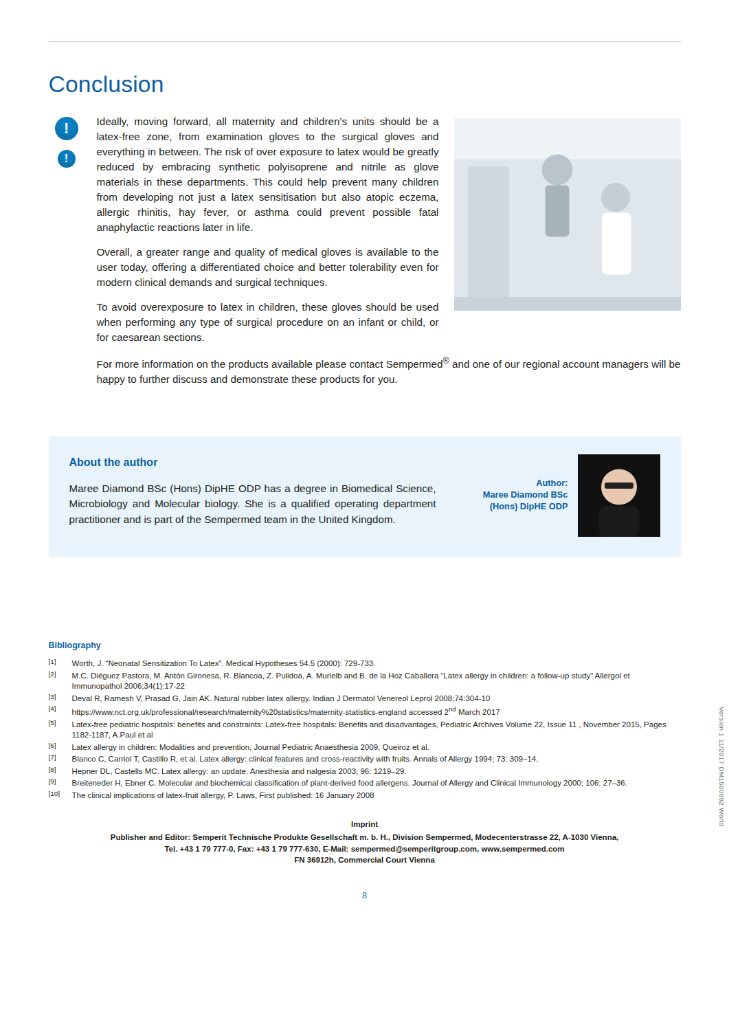Conclusion
!
!
Ideally, moving forward, all maternity and children’s units should be a latex-free zone, from examination gloves to the surgical gloves and everything in between. The risk of over exposure to latex would be greatly reduced by embracing synthetic polyisoprene and nitrile as glove materials in these departments. This could help prevent many children from developing not just a latex sensitisation but also atopic eczema, allergic rhinitis, hay fever, or asthma could prevent possible fatal anaphylactic reactions later in life.
Overall, a greater range and quality of medical gloves is available to the user today, offering a differentiated choice and better tolerability even for modern clinical demands and surgical techniques.
To avoid overexposure to latex in children, these gloves should be used when performing any type of surgical procedure on an infant or child, or for caesarean sections.
For more information on the products available please contact Sempermed® and one of our regional account managers will be happy to further discuss and demonstrate these products for you.
About the author
Maree Diamond BSc (Hons) DipHE ODP has a degree in Biomedical Science, Microbiology and Molecular biology. She is a qualified operating department practitioner and is part of the Sempermed team in the United Kingdom.
Author:
Maree Diamond BSc
(Hons) DipHE ODP
Bibliography
Worth, J. “Neonatal Sensitization To Latex”. Medical Hypotheses 54.5 (2000): 729-733.
M.C. Diéguez Pastora, M. Antón Gironesa, R. Blancoa, Z. Pulidoa, A. Murielb and B. de la Hoz Caballera “Latex allergy in children: a follow-up study” Allergol et Immunopathol 2006;34(1):17-22
Deval R, Ramesh V, Prasad G, Jain AK. Natural rubber latex allergy. Indian J Dermatol Venereol Leprol 2008;74:304-10
https://www.nct.org.uk/professional/research/maternity%20statistics/maternity-statistics-england accessed 2nd March 2017
Latex-free pediatric hospitals: benefits and constraints: Latex-free hospitals: Benefits and disadvantages, Pediatric Archives Volume 22, Issue 11 , November 2015, Pages 1182-1187, A.Paul et al
Latex allergy in children: Modalities and prevention, Journal Pediatric Anaesthesia 2009, Queiroz et al.
Blanco C, Carriol T, Castillo R, et al. Latex allergy: clinical features and cross-reactivity with fruits. Annals of Allergy 1994; 73: 309–14.
Hepner DL, Castells MC. Latex allergy: an update. Anesthesia and nalgesia 2003; 96: 1219–29.
Breiteneder H, Ebner C. Molecular and biochemical classification of plant-derived food allergens. Journal of Allergy and Clinical Immunology 2000; 106: 27–36.
The clinical implications of latex-fruit allergy, P. Laws, First published: 16 January 2008
Imprint
Publisher and Editor: Semperit Technische Produkte Gesellschaft m. b. H., Division Sempermed, Modecenterstrasse 22, A-1030 Vienna,
Tel. +43 1 79 777-0, Fax: +43 1 79 777-630, E-Mail: sempermed@semperitgroup.com, www.sempermed.com
FN 36912h, Commercial Court Vienna
8
Version 1 11/2017 DM1500892 World